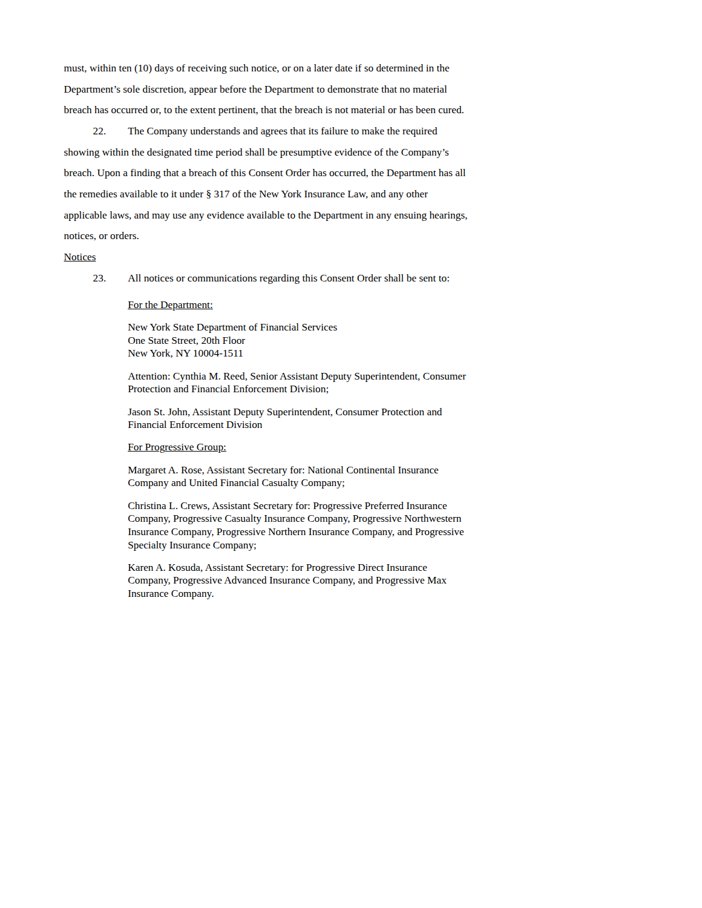must, within ten (10) days of receiving such notice, or on a later date if so determined in the Department’s sole discretion, appear before the Department to demonstrate that no material breach has occurred or, to the extent pertinent, that the breach is not material or has been cured.
22. The Company understands and agrees that its failure to make the required showing within the designated time period shall be presumptive evidence of the Company’s breach. Upon a finding that a breach of this Consent Order has occurred, the Department has all the remedies available to it under § 317 of the New York Insurance Law, and any other applicable laws, and may use any evidence available to the Department in any ensuing hearings, notices, or orders.
Notices
23. All notices or communications regarding this Consent Order shall be sent to:
For the Department:
New York State Department of Financial Services
One State Street, 20th Floor
New York, NY 10004-1511
Attention: Cynthia M. Reed, Senior Assistant Deputy Superintendent, Consumer Protection and Financial Enforcement Division;
Jason St. John, Assistant Deputy Superintendent, Consumer Protection and Financial Enforcement Division
For Progressive Group:
Margaret A. Rose, Assistant Secretary for: National Continental Insurance Company and United Financial Casualty Company;
Christina L. Crews, Assistant Secretary for: Progressive Preferred Insurance Company, Progressive Casualty Insurance Company, Progressive Northwestern Insurance Company, Progressive Northern Insurance Company, and Progressive Specialty Insurance Company;
Karen A. Kosuda, Assistant Secretary: for Progressive Direct Insurance Company, Progressive Advanced Insurance Company, and Progressive Max Insurance Company.